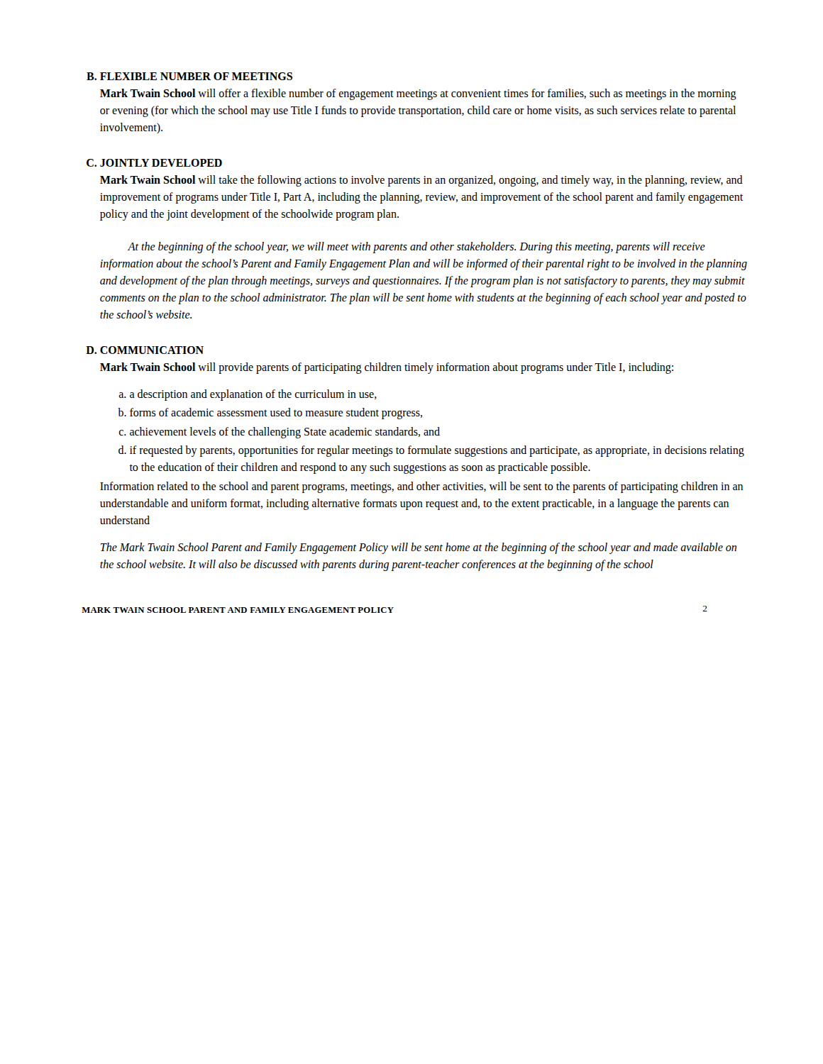Flexible Number of Meetings
Mark Twain School will offer a flexible number of engagement meetings at convenient times for families, such as meetings in the morning or evening (for which the school may use Title I funds to provide transportation, child care or home visits, as such services relate to parental involvement).
Jointly Developed
Mark Twain School will take the following actions to involve parents in an organized, ongoing, and timely way, in the planning, review, and improvement of programs under Title I, Part A, including the planning, review, and improvement of the school parent and family engagement policy and the joint development of the schoolwide program plan.
At the beginning of the school year, we will meet with parents and other stakeholders. During this meeting, parents will receive information about the school’s Parent and Family Engagement Plan and will be informed of their parental right to be involved in the planning and development of the plan through meetings, surveys and questionnaires. If the program plan is not satisfactory to parents, they may submit comments on the plan to the school administrator. The plan will be sent home with students at the beginning of each school year and posted to the school’s website.
Communication
Mark Twain School will provide parents of participating children timely information about programs under Title I, including:
a description and explanation of the curriculum in use,
forms of academic assessment used to measure student progress,
achievement levels of the challenging State academic standards, and
if requested by parents, opportunities for regular meetings to formulate suggestions and participate, as appropriate, in decisions relating to the education of their children and respond to any such suggestions as soon as practicable possible.
Information related to the school and parent programs, meetings, and other activities, will be sent to the parents of participating children in an understandable and uniform format, including alternative formats upon request and, to the extent practicable, in a language the parents can understand
The Mark Twain School Parent and Family Engagement Policy will be sent home at the beginning of the school year and made available on the school website. It will also be discussed with parents during parent-teacher conferences at the beginning of the school
Mark Twain School Parent and Family Engagement Policy
2